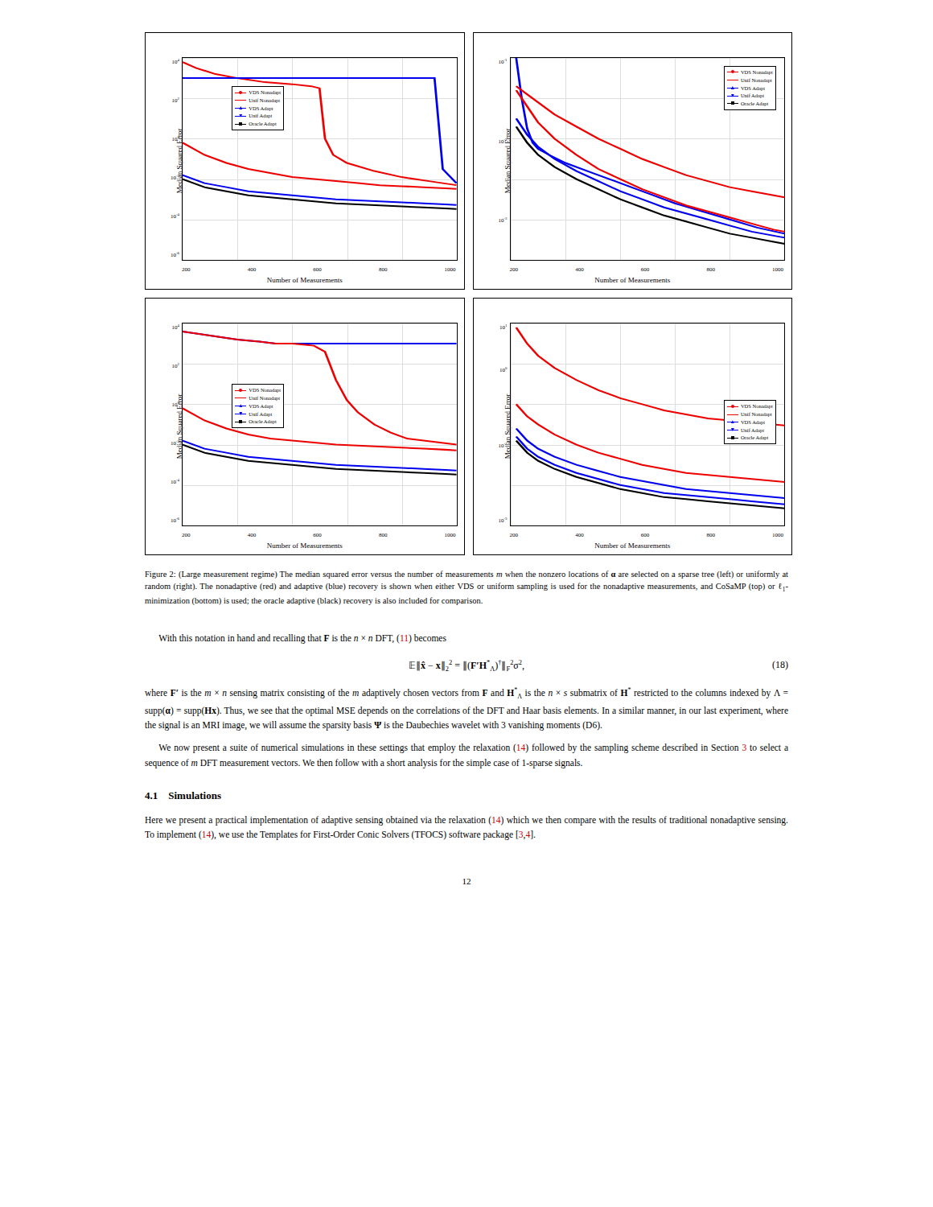Median Squared Error
104 102 100 10-2 10-4 10-6
VDS Nonadapt
Unif Nonadapt
VDS Adapt
Unif Adapt
Oracle Adapt
2004006008001000
Number of Measurements
Median Squared Error
10-1 10-2 10-3
VDS Nonadapt
Unif Nonadapt
VDS Adapt
Unif Adapt
Oracle Adapt
2004006008001000
Number of Measurements
Median Squared Error
104 102 100 10-2 10-4 10-6
VDS Nonadapt
Unif Nonadapt
VDS Adapt
Unif Adapt
Oracle Adapt
2004006008001000
Number of Measurements
Median Squared Error
101 100 10-1 10-3
VDS Nonadapt
Unif Nonadapt
VDS Adapt
Unif Adapt
Oracle Adapt
2004006008001000
Number of Measurements
Figure 2: (Large measurement regime) The median squared error versus the number of measurements m when the nonzero locations of α are selected on a sparse tree (left) or uniformly at random (right). The nonadaptive (red) and adaptive (blue) recovery is shown when either VDS or uniform sampling is used for the nonadaptive measurements, and CoSaMP (top) or ℓ1-minimization (bottom) is used; the oracle adaptive (black) recovery is also included for comparison.
With this notation in hand and recalling that F is the n × n DFT, (11) becomes
𝔼∥x̂ − x∥22 = ∥(F′H*Λ)†∥F2σ2, (18)
where F′ is the m × n sensing matrix consisting of the m adaptively chosen vectors from F and H*Λ is the n × s submatrix of H* restricted to the columns indexed by Λ = supp(α) = supp(Hx). Thus, we see that the optimal MSE depends on the correlations of the DFT and Haar basis elements. In a similar manner, in our last experiment, where the signal is an MRI image, we will assume the sparsity basis Ψ is the Daubechies wavelet with 3 vanishing moments (D6).
We now present a suite of numerical simulations in these settings that employ the relaxation (14) followed by the sampling scheme described in Section 3 to select a sequence of m DFT measurement vectors. We then follow with a short analysis for the simple case of 1-sparse signals.
4.1 Simulations
Here we present a practical implementation of adaptive sensing obtained via the relaxation (14) which we then compare with the results of traditional nonadaptive sensing. To implement (14), we use the Templates for First-Order Conic Solvers (TFOCS) software package [3,4].
12